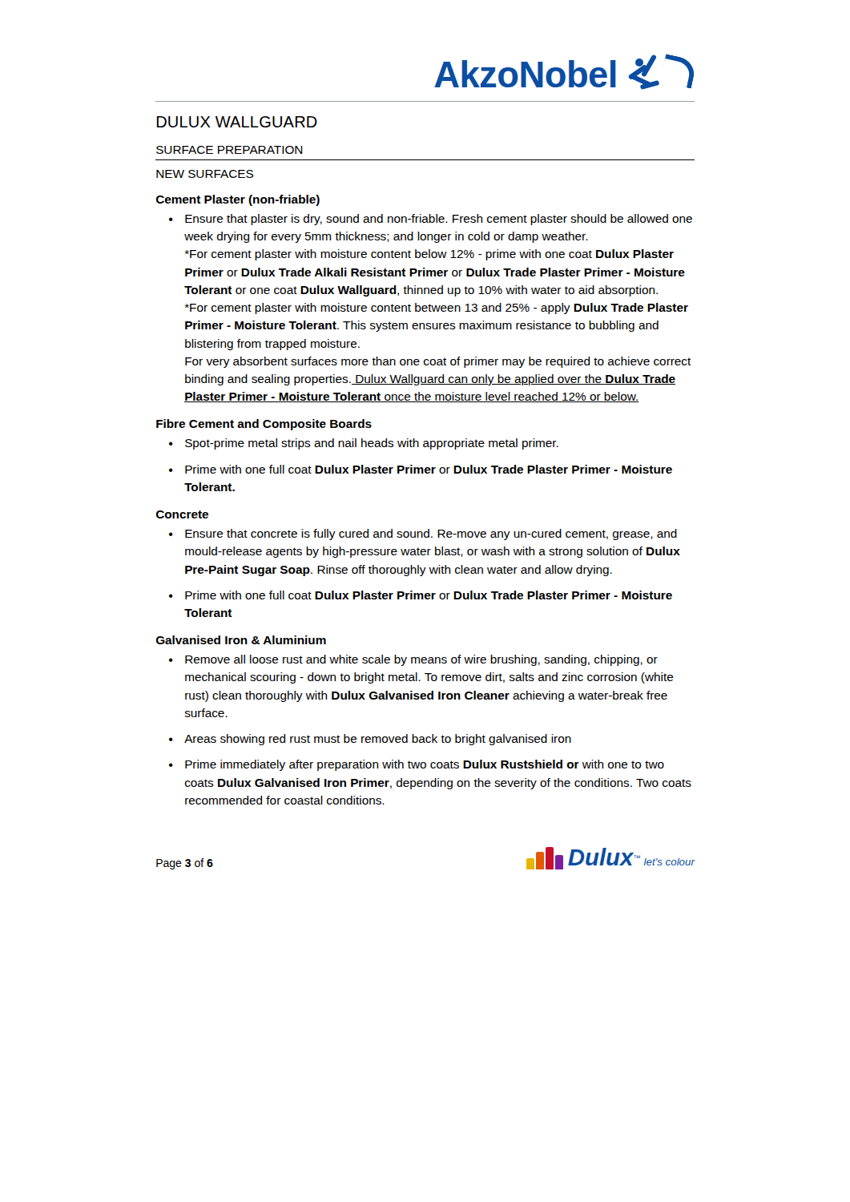AkzoNobel
DULUX WALLGUARD
SURFACE PREPARATION
NEW SURFACES
Cement Plaster (non-friable)
Ensure that plaster is dry, sound and non-friable. Fresh cement plaster should be allowed one week drying for every 5mm thickness; and longer in cold or damp weather.
*For cement plaster with moisture content below 12% - prime with one coat Dulux Plaster Primer or Dulux Trade Alkali Resistant Primer or Dulux Trade Plaster Primer - Moisture Tolerant or one coat Dulux Wallguard, thinned up to 10% with water to aid absorption.
*For cement plaster with moisture content between 13 and 25% - apply Dulux Trade Plaster Primer - Moisture Tolerant. This system ensures maximum resistance to bubbling and blistering from trapped moisture.
For very absorbent surfaces more than one coat of primer may be required to achieve correct binding and sealing properties. Dulux Wallguard can only be applied over the Dulux Trade Plaster Primer - Moisture Tolerant once the moisture level reached 12% or below.
Fibre Cement and Composite Boards
Spot-prime metal strips and nail heads with appropriate metal primer.
Prime with one full coat Dulux Plaster Primer or Dulux Trade Plaster Primer - Moisture Tolerant.
Concrete
Ensure that concrete is fully cured and sound. Re-move any un-cured cement, grease, and mould-release agents by high-pressure water blast, or wash with a strong solution of Dulux Pre-Paint Sugar Soap. Rinse off thoroughly with clean water and allow drying.
Prime with one full coat Dulux Plaster Primer or Dulux Trade Plaster Primer - Moisture Tolerant
Galvanised Iron & Aluminium
Remove all loose rust and white scale by means of wire brushing, sanding, chipping, or mechanical scouring - down to bright metal. To remove dirt, salts and zinc corrosion (white rust) clean thoroughly with Dulux Galvanised Iron Cleaner achieving a water-break free surface.
Areas showing red rust must be removed back to bright galvanised iron
Prime immediately after preparation with two coats Dulux Rustshield or with one to two coats Dulux Galvanised Iron Primer, depending on the severity of the conditions. Two coats recommended for coastal conditions.
Page 3 of 6
Dulux™let's colour